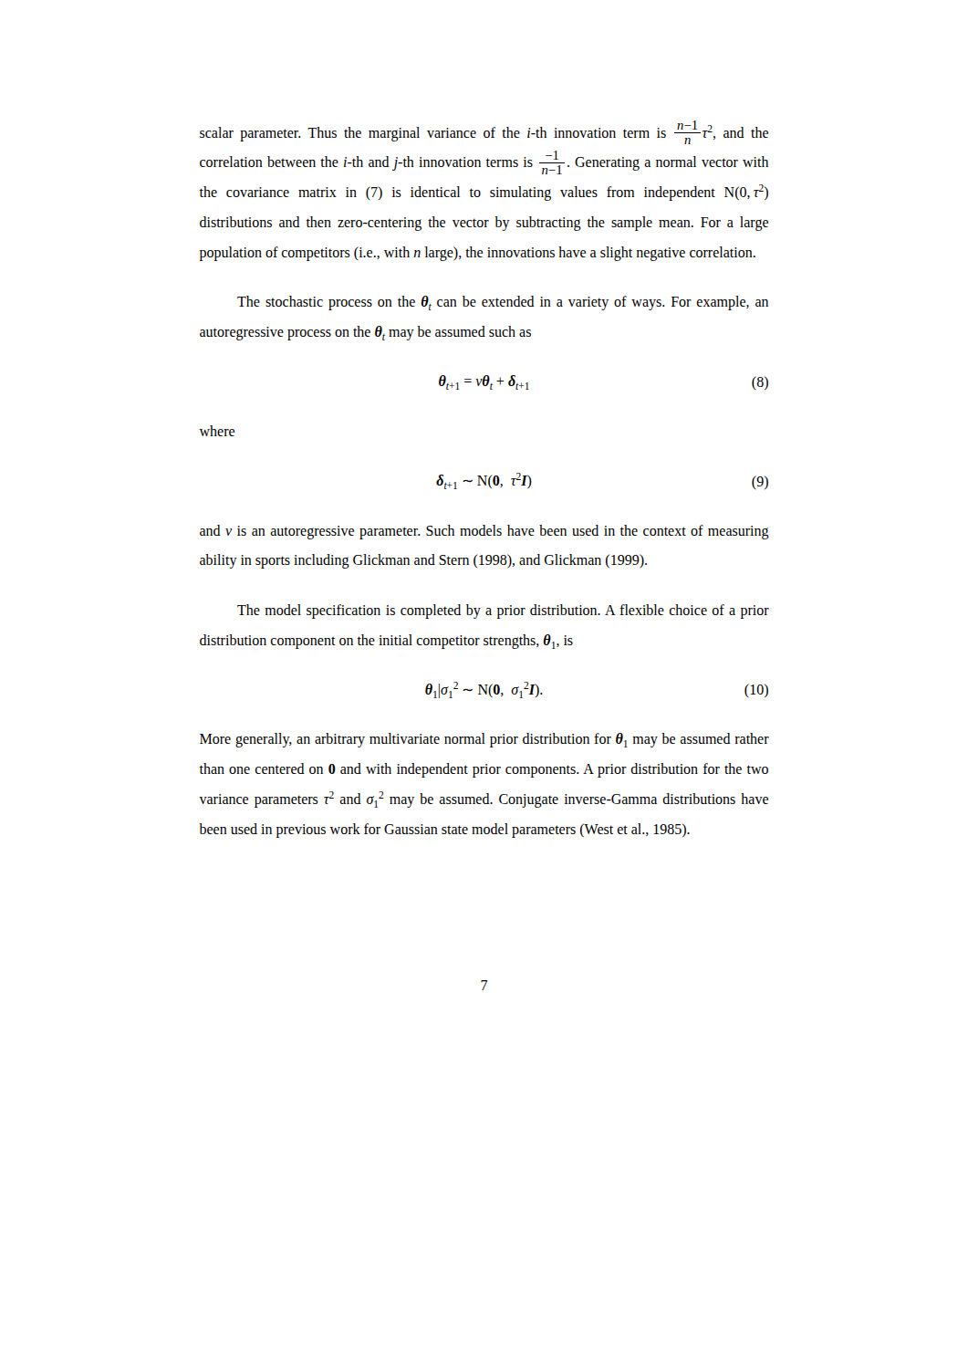scalar parameter. Thus the marginal variance of the i-th innovation term is n−1 n τ2, and the correlation between the i-th and j-th innovation terms is −1 n−1. Generating a normal vector with the covariance matrix in (7) is identical to simulating values from independent N(0, τ2) distributions and then zero-centering the vector by subtracting the sample mean. For a large population of competitors (i.e., with n large), the innovations have a slight negative correlation.
The stochastic process on the θt can be extended in a variety of ways. For example, an autoregressive process on the θt may be assumed such as
θt+1 = νθt + δt+1 (8)
where
δt+1 ∼ N(0, τ2I) (9)
and ν is an autoregressive parameter. Such models have been used in the context of measuring ability in sports including Glickman and Stern (1998), and Glickman (1999).
The model specification is completed by a prior distribution. A flexible choice of a prior distribution component on the initial competitor strengths, θ1, is
θ1|σ12 ∼ N(0, σ12I). (10)
More generally, an arbitrary multivariate normal prior distribution for θ1 may be assumed rather than one centered on 0 and with independent prior components. A prior distribution for the two variance parameters τ2 and σ12 may be assumed. Conjugate inverse-Gamma distributions have been used in previous work for Gaussian state model parameters (West et al., 1985).
7